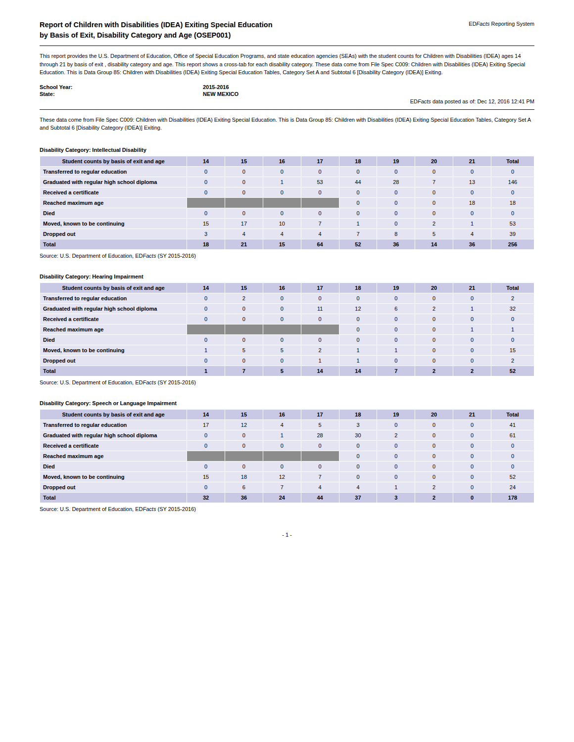Report of Children with Disabilities (IDEA) Exiting Special Education
by Basis of Exit, Disability Category and Age (OSEP001)
EDFacts Reporting System
This report provides the U.S. Department of Education, Office of Special Education Programs, and state education agencies (SEAs) with the student counts for Children with Disabilities (IDEA) ages 14 through 21 by basis of exit , disability category and age. This report shows a cross-tab for each disability category. These data come from File Spec C009: Children with Disabilities (IDEA) Exiting Special Education. This is Data Group 85: Children with Disabilities (IDEA) Exiting Special Education Tables, Category Set A and Subtotal 6 [Disability Category (IDEA)] Exiting.
| School Year: | 2015-2016 |
| State: | NEW MEXICO |
EDFacts data posted as of: Dec 12, 2016 12:41 PM
These data come from File Spec C009: Children with Disabilities (IDEA) Exiting Special Education. This is Data Group 85: Children with Disabilities (IDEA) Exiting Special Education Tables, Category Set A and Subtotal 6 [Disability Category (IDEA)] Exiting.
Disability Category: Intellectual Disability
| Student counts by basis of exit and age | 14 | 15 | 16 | 17 | 18 | 19 | 20 | 21 | Total |
| --- | --- | --- | --- | --- | --- | --- | --- | --- | --- |
| Transferred to regular education | 0 | 0 | 0 | 0 | 0 | 0 | 0 | 0 | 0 |
| Graduated with regular high school diploma | 0 | 0 | 1 | 53 | 44 | 28 | 7 | 13 | 146 |
| Received a certificate | 0 | 0 | 0 | 0 | 0 | 0 | 0 | 0 | 0 |
| Reached maximum age | | | | | 0 | 0 | 0 | 18 | 18 |
| Died | 0 | 0 | 0 | 0 | 0 | 0 | 0 | 0 | 0 |
| Moved, known to be continuing | 15 | 17 | 10 | 7 | 1 | 0 | 2 | 1 | 53 |
| Dropped out | 3 | 4 | 4 | 4 | 7 | 8 | 5 | 4 | 39 |
| Total | 18 | 21 | 15 | 64 | 52 | 36 | 14 | 36 | 256 |
Source: U.S. Department of Education, EDFacts (SY 2015-2016)
Disability Category: Hearing Impairment
| Student counts by basis of exit and age | 14 | 15 | 16 | 17 | 18 | 19 | 20 | 21 | Total |
| --- | --- | --- | --- | --- | --- | --- | --- | --- | --- |
| Transferred to regular education | 0 | 2 | 0 | 0 | 0 | 0 | 0 | 0 | 2 |
| Graduated with regular high school diploma | 0 | 0 | 0 | 11 | 12 | 6 | 2 | 1 | 32 |
| Received a certificate | 0 | 0 | 0 | 0 | 0 | 0 | 0 | 0 | 0 |
| Reached maximum age | | | | | 0 | 0 | 0 | 1 | 1 |
| Died | 0 | 0 | 0 | 0 | 0 | 0 | 0 | 0 | 0 |
| Moved, known to be continuing | 1 | 5 | 5 | 2 | 1 | 1 | 0 | 0 | 15 |
| Dropped out | 0 | 0 | 0 | 1 | 1 | 0 | 0 | 0 | 2 |
| Total | 1 | 7 | 5 | 14 | 14 | 7 | 2 | 2 | 52 |
Source: U.S. Department of Education, EDFacts (SY 2015-2016)
Disability Category: Speech or Language Impairment
| Student counts by basis of exit and age | 14 | 15 | 16 | 17 | 18 | 19 | 20 | 21 | Total |
| --- | --- | --- | --- | --- | --- | --- | --- | --- | --- |
| Transferred to regular education | 17 | 12 | 4 | 5 | 3 | 0 | 0 | 0 | 41 |
| Graduated with regular high school diploma | 0 | 0 | 1 | 28 | 30 | 2 | 0 | 0 | 61 |
| Received a certificate | 0 | 0 | 0 | 0 | 0 | 0 | 0 | 0 | 0 |
| Reached maximum age | | | | | 0 | 0 | 0 | 0 | 0 |
| Died | 0 | 0 | 0 | 0 | 0 | 0 | 0 | 0 | 0 |
| Moved, known to be continuing | 15 | 18 | 12 | 7 | 0 | 0 | 0 | 0 | 52 |
| Dropped out | 0 | 6 | 7 | 4 | 4 | 1 | 2 | 0 | 24 |
| Total | 32 | 36 | 24 | 44 | 37 | 3 | 2 | 0 | 178 |
Source: U.S. Department of Education, EDFacts (SY 2015-2016)
- 1 -